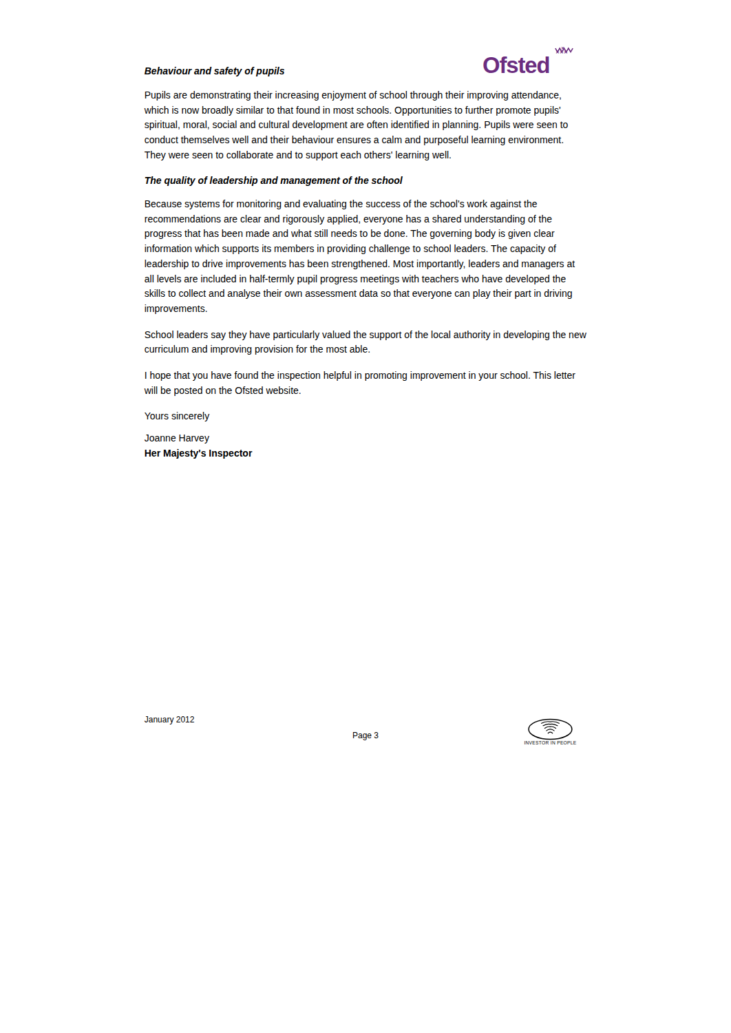✕✕✕ ✕ Ofsted
Behaviour and safety of pupils
Pupils are demonstrating their increasing enjoyment of school through their improving attendance, which is now broadly similar to that found in most schools. Opportunities to further promote pupils' spiritual, moral, social and cultural development are often identified in planning. Pupils were seen to conduct themselves well and their behaviour ensures a calm and purposeful learning environment. They were seen to collaborate and to support each others' learning well.
The quality of leadership and management of the school
Because systems for monitoring and evaluating the success of the school's work against the recommendations are clear and rigorously applied, everyone has a shared understanding of the progress that has been made and what still needs to be done. The governing body is given clear information which supports its members in providing challenge to school leaders. The capacity of leadership to drive improvements has been strengthened. Most importantly, leaders and managers at all levels are included in half-termly pupil progress meetings with teachers who have developed the skills to collect and analyse their own assessment data so that everyone can play their part in driving improvements.
School leaders say they have particularly valued the support of the local authority in developing the new curriculum and improving provision for the most able.
I hope that you have found the inspection helpful in promoting improvement in your school. This letter will be posted on the Ofsted website.
Yours sincerely
Joanne Harvey
Her Majesty's Inspector
INVESTOR IN PEOPLE
January 2012
Page 3